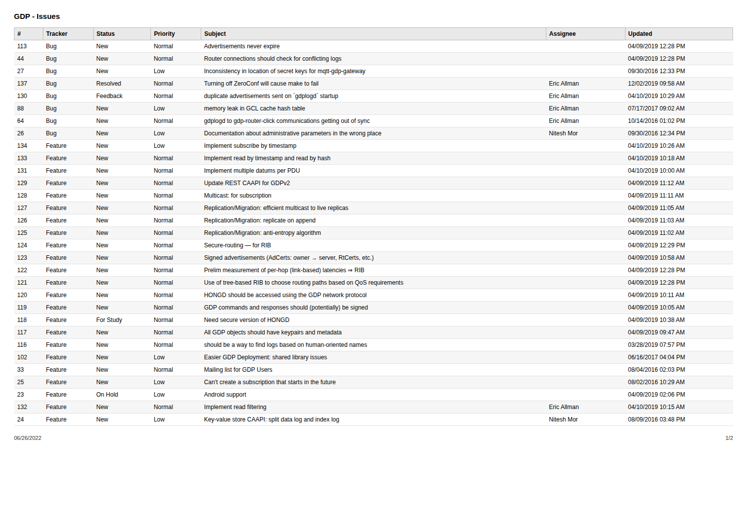GDP - Issues
| # | Tracker | Status | Priority | Subject | Assignee | Updated |
| --- | --- | --- | --- | --- | --- | --- |
| 113 | Bug | New | Normal | Advertisements never expire | | 04/09/2019 12:28 PM |
| 44 | Bug | New | Normal | Router connections should check for conflicting logs | | 04/09/2019 12:28 PM |
| 27 | Bug | New | Low | Inconsistency in location of secret keys for mqtt-gdp-gateway | | 09/30/2016 12:33 PM |
| 137 | Bug | Resolved | Normal | Turning off ZeroConf will cause make to fail | Eric Allman | 12/02/2019 09:58 AM |
| 130 | Bug | Feedback | Normal | duplicate advertisements sent on `gdplogd` startup | Eric Allman | 04/10/2019 10:29 AM |
| 88 | Bug | New | Low | memory leak in GCL cache hash table | Eric Allman | 07/17/2017 09:02 AM |
| 64 | Bug | New | Normal | gdplogd to gdp-router-click communications getting out of sync | Eric Allman | 10/14/2016 01:02 PM |
| 26 | Bug | New | Low | Documentation about administrative parameters in the wrong place | Nitesh Mor | 09/30/2016 12:34 PM |
| 134 | Feature | New | Low | Implement subscribe by timestamp | | 04/10/2019 10:26 AM |
| 133 | Feature | New | Normal | Implement read by timestamp and read by hash | | 04/10/2019 10:18 AM |
| 131 | Feature | New | Normal | Implement multiple datums per PDU | | 04/10/2019 10:00 AM |
| 129 | Feature | New | Normal | Update REST CAAPI for GDPv2 | | 04/09/2019 11:12 AM |
| 128 | Feature | New | Normal | Multicast: for subscription | | 04/09/2019 11:11 AM |
| 127 | Feature | New | Normal | Replication/Migration: efficient multicast to live replicas | | 04/09/2019 11:05 AM |
| 126 | Feature | New | Normal | Replication/Migration: replicate on append | | 04/09/2019 11:03 AM |
| 125 | Feature | New | Normal | Replication/Migration: anti-entropy algorithm | | 04/09/2019 11:02 AM |
| 124 | Feature | New | Normal | Secure-routing — for RIB | | 04/09/2019 12:29 PM |
| 123 | Feature | New | Normal | Signed advertisements (AdCerts: owner → server, RtCerts, etc.) | | 04/09/2019 10:58 AM |
| 122 | Feature | New | Normal | Prelim measurement of per-hop (link-based) latencies ⇒ RIB | | 04/09/2019 12:28 PM |
| 121 | Feature | New | Normal | Use of tree-based RIB to choose routing paths based on QoS requirements | | 04/09/2019 12:28 PM |
| 120 | Feature | New | Normal | HONGD should be accessed using the GDP network protocol | | 04/09/2019 10:11 AM |
| 119 | Feature | New | Normal | GDP commands and responses should (potentially) be signed | | 04/09/2019 10:05 AM |
| 118 | Feature | For Study | Normal | Need secure version of HONGD | | 04/09/2019 10:38 AM |
| 117 | Feature | New | Normal | All GDP objects should have keypairs and metadata | | 04/09/2019 09:47 AM |
| 116 | Feature | New | Normal | should be a way to find logs based on human-oriented names | | 03/28/2019 07:57 PM |
| 102 | Feature | New | Low | Easier GDP Deployment: shared library issues | | 06/16/2017 04:04 PM |
| 33 | Feature | New | Normal | Mailing list for GDP Users | | 08/04/2016 02:03 PM |
| 25 | Feature | New | Low | Can't create a subscription that starts in the future | | 08/02/2016 10:29 AM |
| 23 | Feature | On Hold | Low | Android support | | 04/09/2019 02:06 PM |
| 132 | Feature | New | Normal | Implement read filtering | Eric Allman | 04/10/2019 10:15 AM |
| 24 | Feature | New | Low | Key-value store CAAPI: split data log and index log | Nitesh Mor | 08/09/2016 03:48 PM |
06/26/2022 1/2